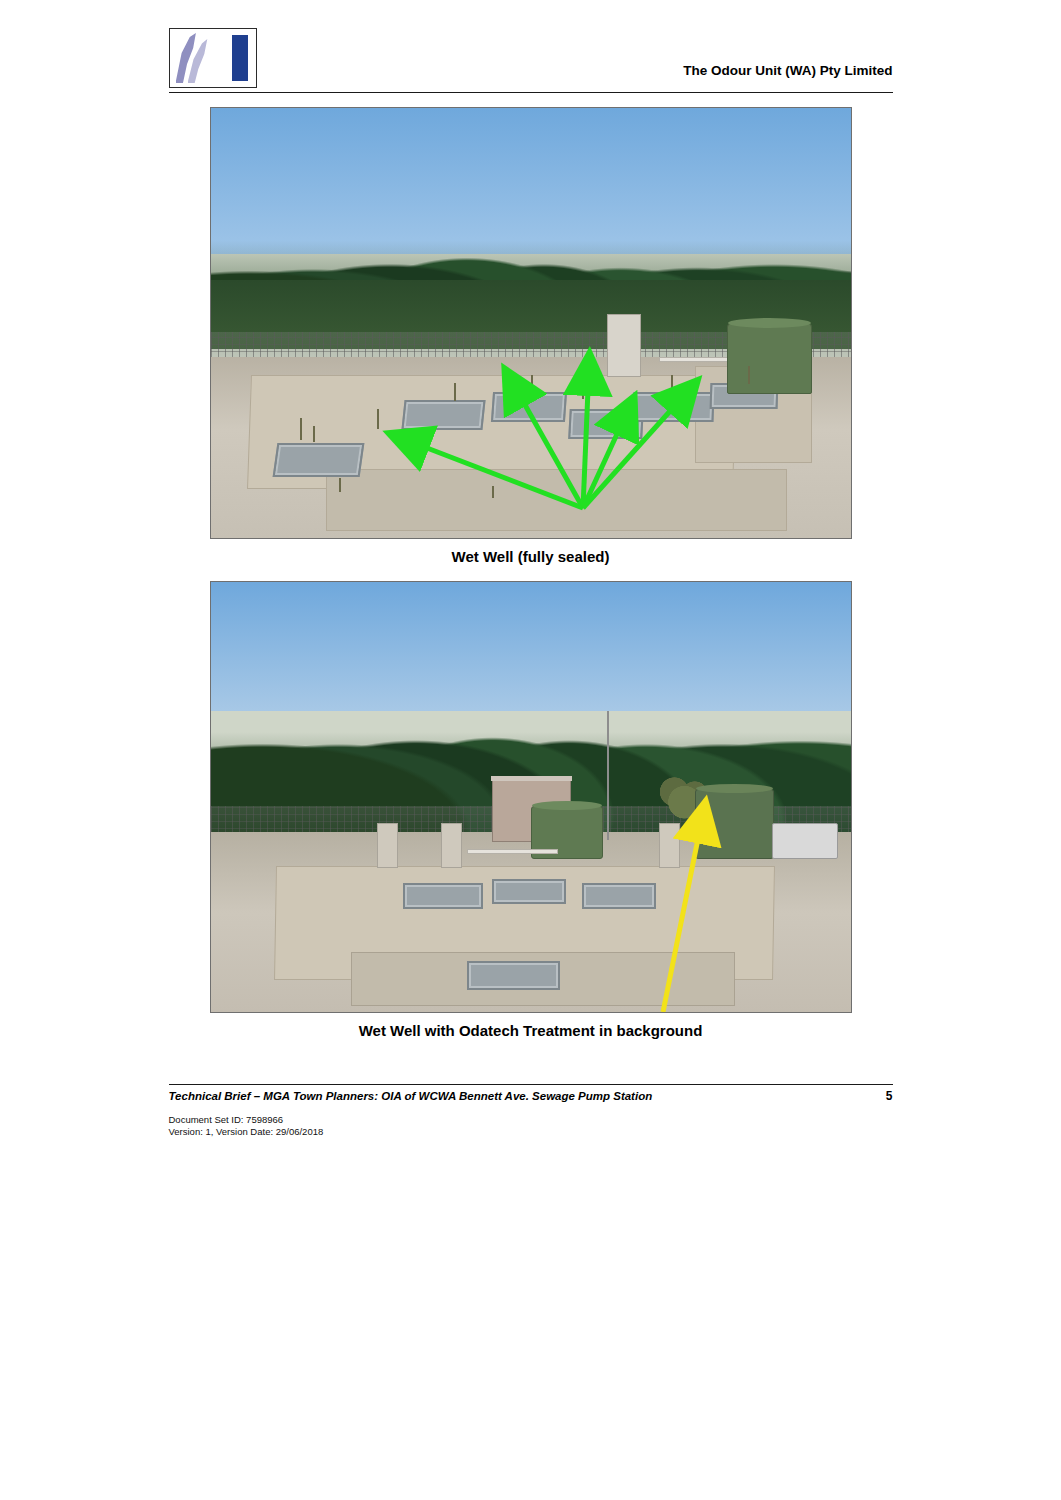The Odour Unit (WA) Pty Limited
Wet Well (fully sealed)
Wet Well with Odatech Treatment in background
Technical Brief – MGA Town Planners: OIA of WCWA Bennett Ave. Sewage Pump Station
5
Document Set ID: 7598966
Version: 1, Version Date: 29/06/2018